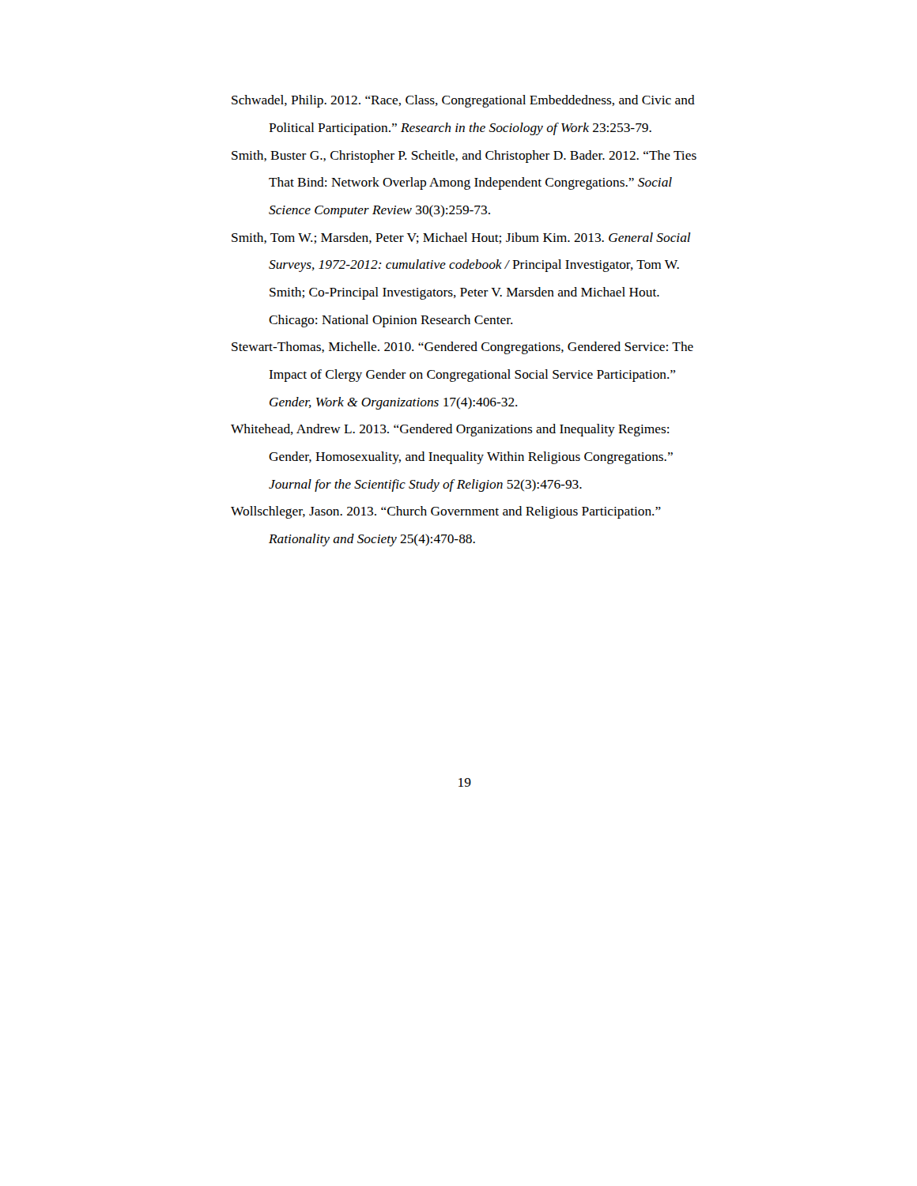Schwadel, Philip. 2012. “Race, Class, Congregational Embeddedness, and Civic and Political Participation.” Research in the Sociology of Work 23:253-79.
Smith, Buster G., Christopher P. Scheitle, and Christopher D. Bader. 2012. “The Ties That Bind: Network Overlap Among Independent Congregations.” Social Science Computer Review 30(3):259-73.
Smith, Tom W.; Marsden, Peter V; Michael Hout; Jibum Kim. 2013. General Social Surveys, 1972-2012: cumulative codebook / Principal Investigator, Tom W. Smith; Co-Principal Investigators, Peter V. Marsden and Michael Hout. Chicago: National Opinion Research Center.
Stewart-Thomas, Michelle. 2010. “Gendered Congregations, Gendered Service: The Impact of Clergy Gender on Congregational Social Service Participation.” Gender, Work & Organizations 17(4):406-32.
Whitehead, Andrew L. 2013. “Gendered Organizations and Inequality Regimes: Gender, Homosexuality, and Inequality Within Religious Congregations.” Journal for the Scientific Study of Religion 52(3):476-93.
Wollschleger, Jason. 2013. “Church Government and Religious Participation.” Rationality and Society 25(4):470-88.
19